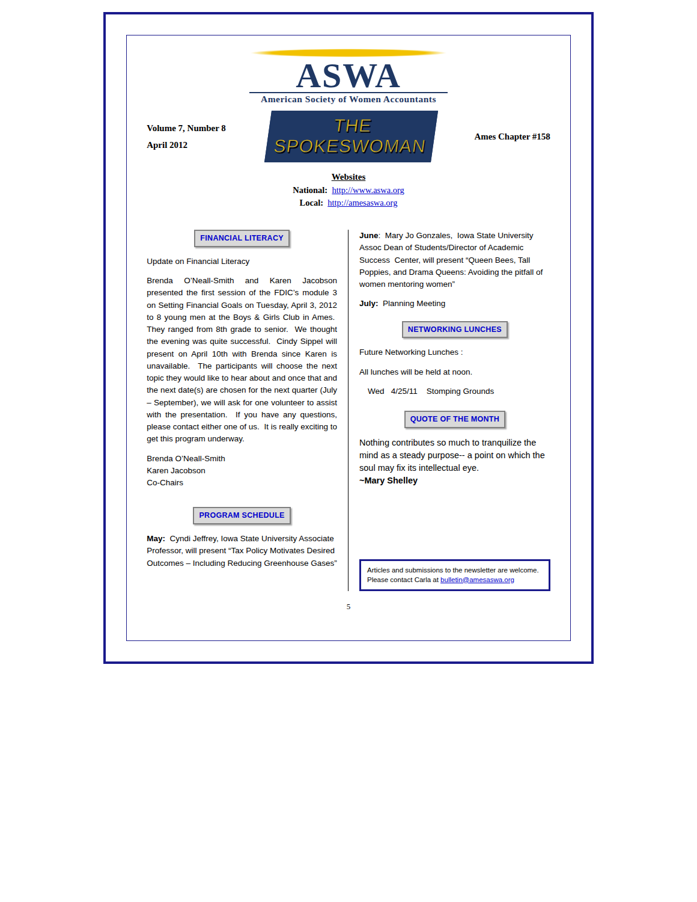ASWA
American Society of Women Accountants
Volume 7, Number 8
April 2012
THE SPOKESWOMAN
Ames Chapter #158
Websites
National: http://www.aswa.org
Local: http://amesaswa.org
FINANCIAL LITERACY
Update on Financial Literacy
Brenda O’Neall-Smith and Karen Jacobson presented the first session of the FDIC’s module 3 on Setting Financial Goals on Tuesday, April 3, 2012 to 8 young men at the Boys & Girls Club in Ames. They ranged from 8th grade to senior. We thought the evening was quite successful. Cindy Sippel will present on April 10th with Brenda since Karen is unavailable. The participants will choose the next topic they would like to hear about and once that and the next date(s) are chosen for the next quarter (July – September), we will ask for one volunteer to assist with the presentation. If you have any questions, please contact either one of us. It is really exciting to get this program underway.
Brenda O’Neall-Smith
Karen Jacobson
Co-Chairs
PROGRAM SCHEDULE
May: Cyndi Jeffrey, Iowa State University Associate Professor, will present “Tax Policy Motivates Desired Outcomes – Including Reducing Greenhouse Gases”
June: Mary Jo Gonzales, Iowa State University Assoc Dean of Students/Director of Academic Success Center, will present “Queen Bees, Tall Poppies, and Drama Queens: Avoiding the pitfall of women mentoring women”
July: Planning Meeting
NETWORKING LUNCHES
Future Networking Lunches :
All lunches will be held at noon.
Wed 4/25/11 Stomping Grounds
QUOTE OF THE MONTH
Nothing contributes so much to tranquilize the mind as a steady purpose-- a point on which the soul may fix its intellectual eye.
~Mary Shelley
Articles and submissions to the newsletter are welcome. Please contact Carla at bulletin@amesaswa.org
5